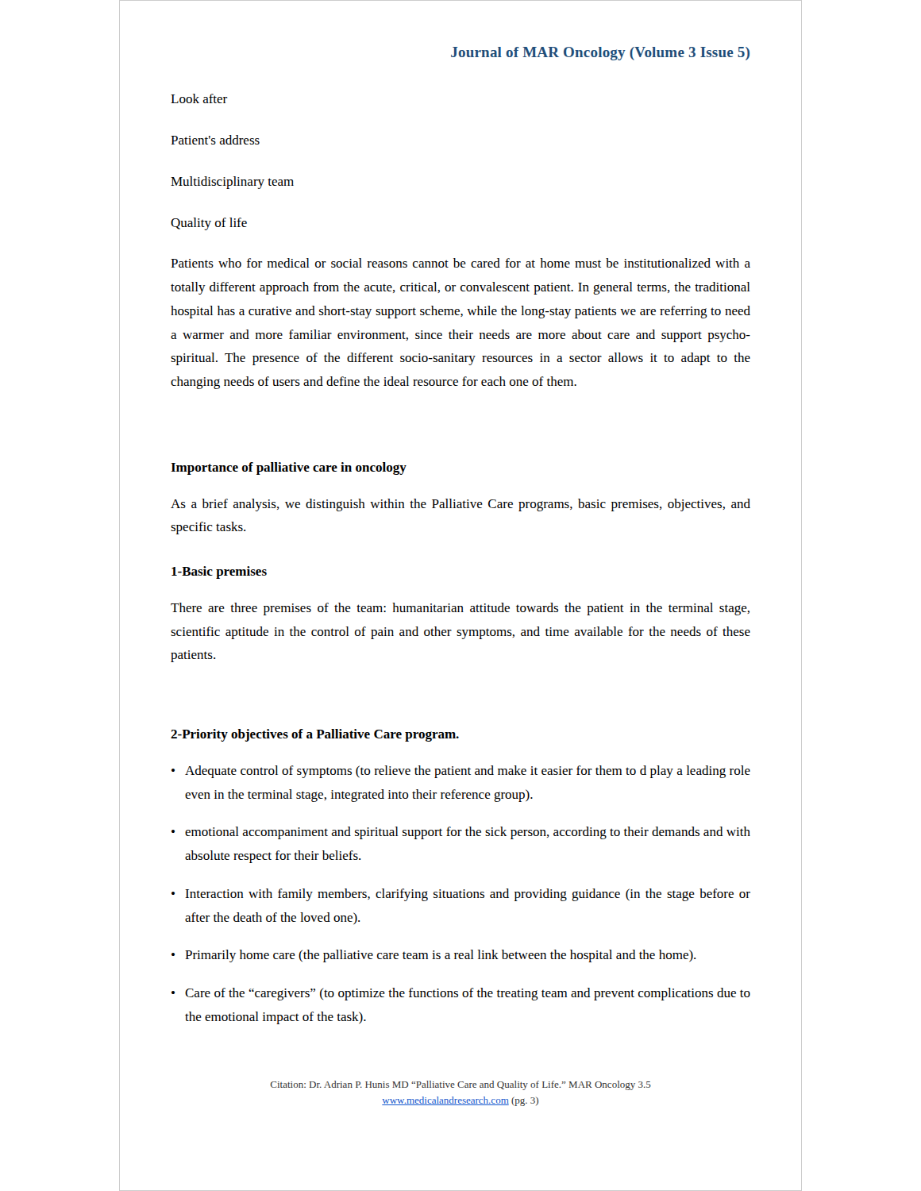Journal of MAR Oncology (Volume 3 Issue 5)
Look after
Patient's address
Multidisciplinary team
Quality of life
Patients who for medical or social reasons cannot be cared for at home must be institutionalized with a totally different approach from the acute, critical, or convalescent patient. In general terms, the traditional hospital has a curative and short-stay support scheme, while the long-stay patients we are referring to need a warmer and more familiar environment, since their needs are more about care and support psycho-spiritual. The presence of the different socio-sanitary resources in a sector allows it to adapt to the changing needs of users and define the ideal resource for each one of them.
Importance of palliative care in oncology
As a brief analysis, we distinguish within the Palliative Care programs, basic premises, objectives, and specific tasks.
1-Basic premises
There are three premises of the team: humanitarian attitude towards the patient in the terminal stage, scientific aptitude in the control of pain and other symptoms, and time available for the needs of these patients.
2-Priority objectives of a Palliative Care program.
Adequate control of symptoms (to relieve the patient and make it easier for them to d play a leading role even in the terminal stage, integrated into their reference group).
emotional accompaniment and spiritual support for the sick person, according to their demands and with absolute respect for their beliefs.
Interaction with family members, clarifying situations and providing guidance (in the stage before or after the death of the loved one).
Primarily home care (the palliative care team is a real link between the hospital and the home).
Care of the “caregivers” (to optimize the functions of the treating team and prevent complications due to the emotional impact of the task).
Citation: Dr. Adrian P. Hunis MD “Palliative Care and Quality of Life.” MAR Oncology 3.5
www.medicalandresearch.com (pg. 3)